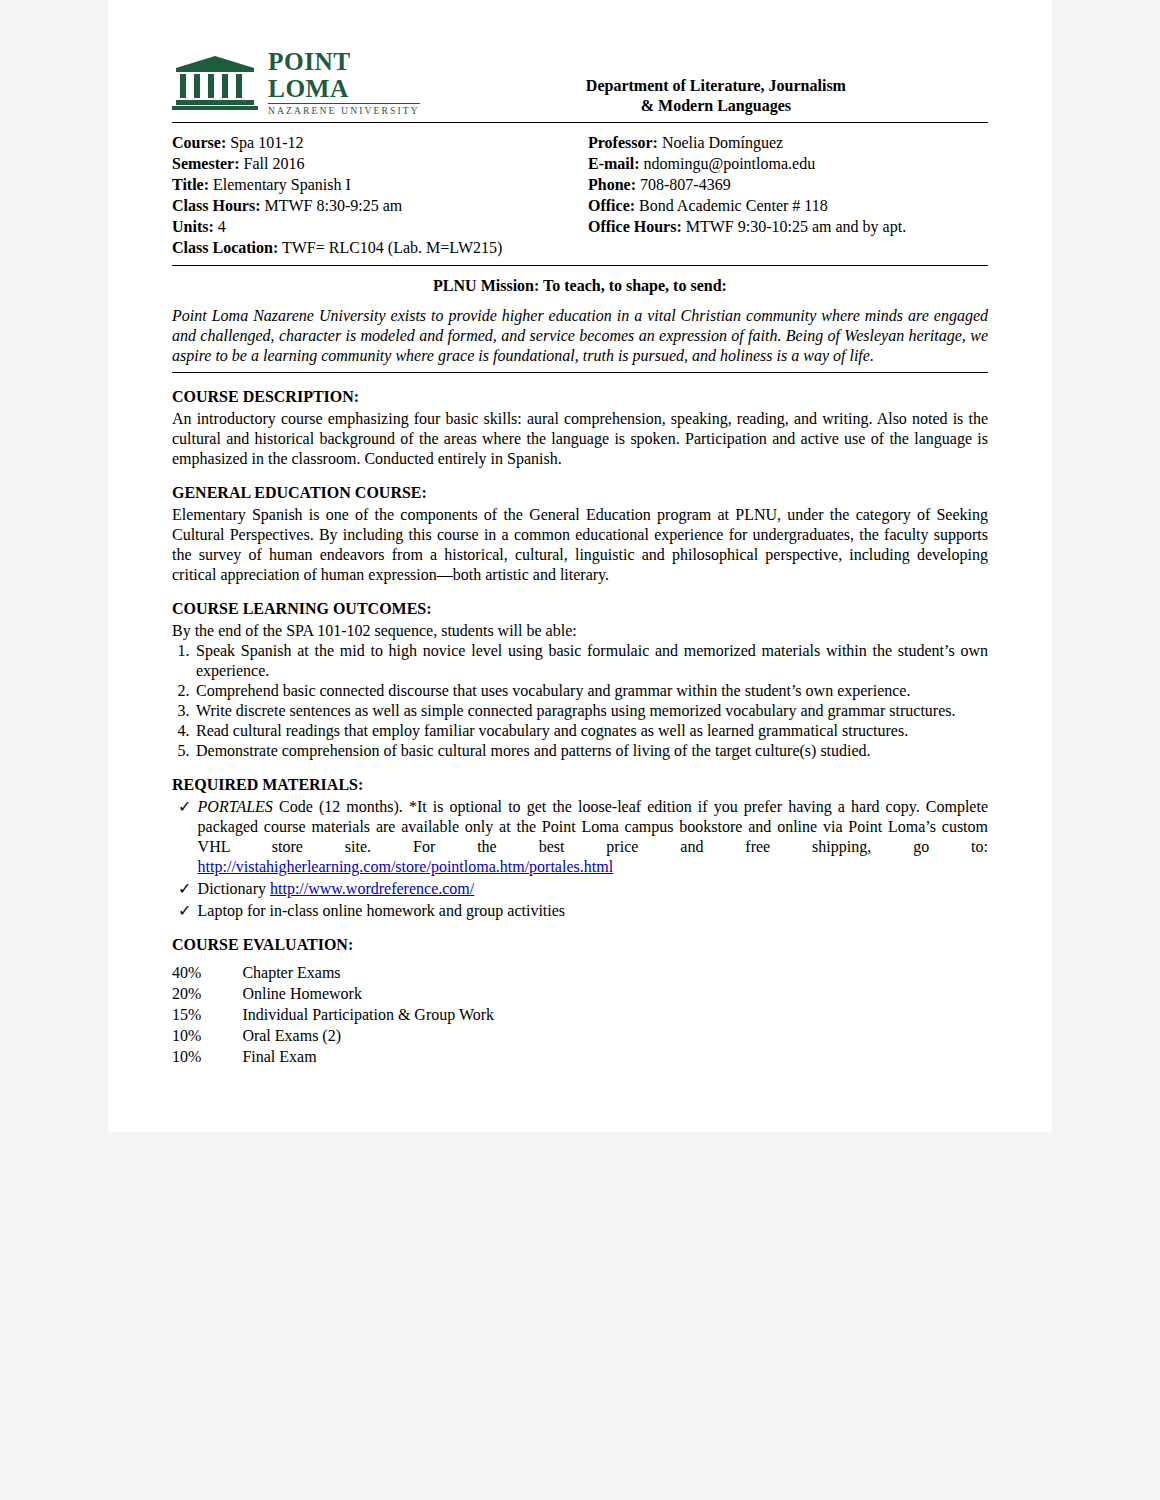POINT LOMA NAZARENE UNIVERSITY
Department of Literature, Journalism
& Modern Languages
| Course: Spa 101-12 | Professor: Noelia Domínguez |
| Semester: Fall 2016 | E-mail: ndomingu@pointloma.edu |
| Title: Elementary Spanish I | Phone: 708-807-4369 |
| Class Hours: MTWF 8:30-9:25 am | Office: Bond Academic Center # 118 |
| Units: 4 | Office Hours: MTWF 9:30-10:25 am and by apt. |
| Class Location: TWF= RLC104 (Lab. M=LW215) | |
PLNU Mission: To teach, to shape, to send:
Point Loma Nazarene University exists to provide higher education in a vital Christian community where minds are engaged and challenged, character is modeled and formed, and service becomes an expression of faith. Being of Wesleyan heritage, we aspire to be a learning community where grace is foundational, truth is pursued, and holiness is a way of life.
Course Description:
An introductory course emphasizing four basic skills: aural comprehension, speaking, reading, and writing. Also noted is the cultural and historical background of the areas where the language is spoken. Participation and active use of the language is emphasized in the classroom. Conducted entirely in Spanish.
General Education Course:
Elementary Spanish is one of the components of the General Education program at PLNU, under the category of Seeking Cultural Perspectives. By including this course in a common educational experience for undergraduates, the faculty supports the survey of human endeavors from a historical, cultural, linguistic and philosophical perspective, including developing critical appreciation of human expression—both artistic and literary.
Course Learning Outcomes:
By the end of the SPA 101-102 sequence, students will be able:
Speak Spanish at the mid to high novice level using basic formulaic and memorized materials within the student’s own experience.
Comprehend basic connected discourse that uses vocabulary and grammar within the student’s own experience.
Write discrete sentences as well as simple connected paragraphs using memorized vocabulary and grammar structures.
Read cultural readings that employ familiar vocabulary and cognates as well as learned grammatical structures.
Demonstrate comprehension of basic cultural mores and patterns of living of the target culture(s) studied.
Required Materials:
PORTALES Code (12 months). *It is optional to get the loose-leaf edition if you prefer having a hard copy. Complete packaged course materials are available only at the Point Loma campus bookstore and online via Point Loma’s custom VHL store site. For the best price and free shipping, go to: http://vistahigherlearning.com/store/pointloma.htm/portales.html
Dictionary http://www.wordreference.com/
Laptop for in-class online homework and group activities
Course Evaluation:
| 40% | Chapter Exams |
| 20% | Online Homework |
| 15% | Individual Participation & Group Work |
| 10% | Oral Exams (2) |
| 10% | Final Exam |